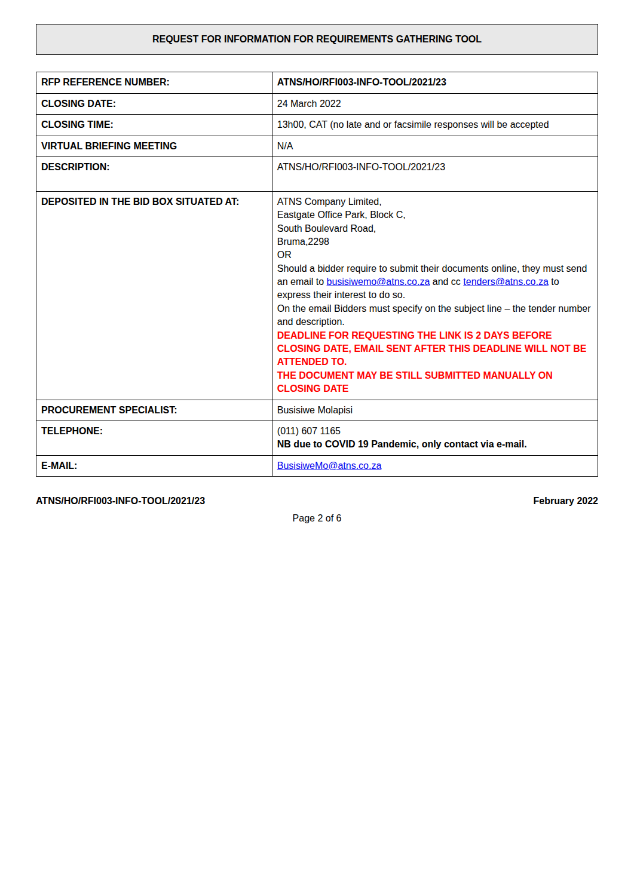REQUEST FOR INFORMATION FOR REQUIREMENTS GATHERING TOOL
| RFP REFERENCE NUMBER: | ATNS/HO/RFI003-INFO-TOOL/2021/23 |
| CLOSING DATE: | 24 March 2022 |
| CLOSING TIME: | 13h00, CAT (no late and or facsimile responses will be accepted |
| VIRTUAL BRIEFING MEETING | N/A |
| DESCRIPTION: | ATNS/HO/RFI003-INFO-TOOL/2021/23 |
| DEPOSITED IN THE BID BOX SITUATED AT: | ATNS Company Limited, Eastgate Office Park, Block C, South Boulevard Road, Bruma,2298 OR Should a bidder require to submit their documents online, they must send an email to busisiwemo@atns.co.za and cc tenders@atns.co.za to express their interest to do so. On the email Bidders must specify on the subject line – the tender number and description. DEADLINE FOR REQUESTING THE LINK IS 2 DAYS BEFORE CLOSING DATE, EMAIL SENT AFTER THIS DEADLINE WILL NOT BE ATTENDED TO. THE DOCUMENT MAY BE STILL SUBMITTED MANUALLY ON CLOSING DATE |
| PROCUREMENT SPECIALIST: | Busisiwe Molapisi |
| TELEPHONE: | (011) 607 1165 NB due to COVID 19 Pandemic, only contact via e-mail. |
| E-MAIL: | BusisiweMo@atns.co.za |
ATNS/HO/RFI003-INFO-TOOL/2021/23 February 2022
Page 2 of 6